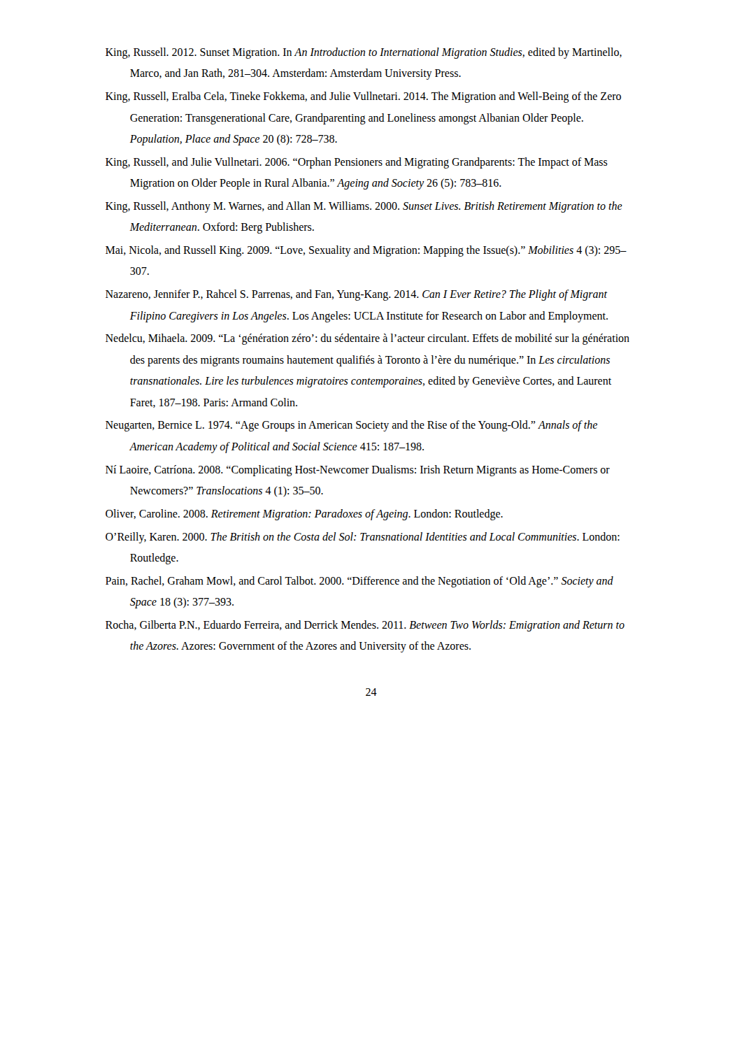King, Russell. 2012. Sunset Migration. In An Introduction to International Migration Studies, edited by Martinello, Marco, and Jan Rath, 281–304. Amsterdam: Amsterdam University Press.
King, Russell, Eralba Cela, Tineke Fokkema, and Julie Vullnetari. 2014. The Migration and Well-Being of the Zero Generation: Transgenerational Care, Grandparenting and Loneliness amongst Albanian Older People. Population, Place and Space 20 (8): 728–738.
King, Russell, and Julie Vullnetari. 2006. “Orphan Pensioners and Migrating Grandparents: The Impact of Mass Migration on Older People in Rural Albania.” Ageing and Society 26 (5): 783–816.
King, Russell, Anthony M. Warnes, and Allan M. Williams. 2000. Sunset Lives. British Retirement Migration to the Mediterranean. Oxford: Berg Publishers.
Mai, Nicola, and Russell King. 2009. “Love, Sexuality and Migration: Mapping the Issue(s).” Mobilities 4 (3): 295–307.
Nazareno, Jennifer P., Rahcel S. Parrenas, and Fan, Yung-Kang. 2014. Can I Ever Retire? The Plight of Migrant Filipino Caregivers in Los Angeles. Los Angeles: UCLA Institute for Research on Labor and Employment.
Nedelcu, Mihaela. 2009. “La ‘génération zéro’: du sédentaire à l’acteur circulant. Effets de mobilité sur la génération des parents des migrants roumains hautement qualifiés à Toronto à l’ère du numérique.” In Les circulations transnationales. Lire les turbulences migratoires contemporaines, edited by Geneviève Cortes, and Laurent Faret, 187–198. Paris: Armand Colin.
Neugarten, Bernice L. 1974. “Age Groups in American Society and the Rise of the Young-Old.” Annals of the American Academy of Political and Social Science 415: 187–198.
Ní Laoire, Catríona. 2008. “Complicating Host-Newcomer Dualisms: Irish Return Migrants as Home-Comers or Newcomers?” Translocations 4 (1): 35–50.
Oliver, Caroline. 2008. Retirement Migration: Paradoxes of Ageing. London: Routledge.
O’Reilly, Karen. 2000. The British on the Costa del Sol: Transnational Identities and Local Communities. London: Routledge.
Pain, Rachel, Graham Mowl, and Carol Talbot. 2000. “Difference and the Negotiation of ‘Old Age’.” Society and Space 18 (3): 377–393.
Rocha, Gilberta P.N., Eduardo Ferreira, and Derrick Mendes. 2011. Between Two Worlds: Emigration and Return to the Azores. Azores: Government of the Azores and University of the Azores.
24